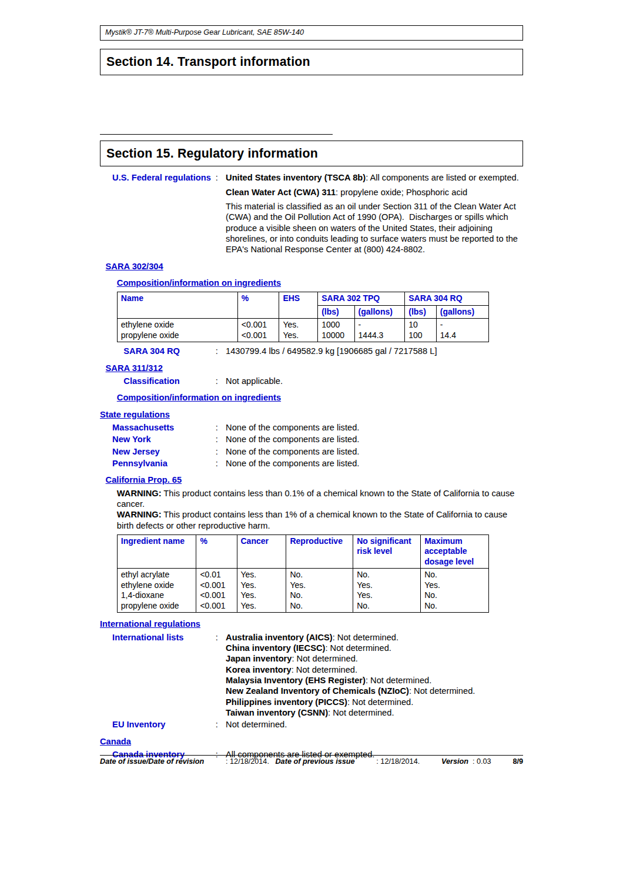Mystik® JT-7® Multi-Purpose Gear Lubricant, SAE 85W-140
Section 14. Transport information
Section 15. Regulatory information
U.S. Federal regulations
:
United States inventory (TSCA 8b): All components are listed or exempted.
Clean Water Act (CWA) 311: propylene oxide; Phosphoric acid
This material is classified as an oil under Section 311 of the Clean Water Act (CWA) and the Oil Pollution Act of 1990 (OPA). Discharges or spills which produce a visible sheen on waters of the United States, their adjoining shorelines, or into conduits leading to surface waters must be reported to the EPA's National Response Center at (800) 424-8802.
SARA 302/304
Composition/information on ingredients
| Name | % | EHS | SARA 302 TPQ | SARA 304 RQ |
| --- | --- | --- | --- | --- |
| (lbs) | (gallons) | (lbs) | (gallons) |
| ethylene oxide propylene oxide | <0.001 <0.001 | Yes. Yes. | 1000 10000 | - 1444.3 | 10 100 | - 14.4 |
SARA 304 RQ
:
1430799.4 lbs / 649582.9 kg [1906685 gal / 7217588 L]
SARA 311/312
Classification
:
Not applicable.
Composition/information on ingredients
State regulations
Massachusetts
:
None of the components are listed.
New York
:
None of the components are listed.
New Jersey
:
None of the components are listed.
Pennsylvania
:
None of the components are listed.
California Prop. 65
WARNING: This product contains less than 0.1% of a chemical known to the State of California to cause cancer.
WARNING: This product contains less than 1% of a chemical known to the State of California to cause birth defects or other reproductive harm.
| Ingredient name | % | Cancer | Reproductive | No significant risk level | Maximum acceptable dosage level |
| --- | --- | --- | --- | --- | --- |
| ethyl acrylate ethylene oxide 1,4-dioxane propylene oxide | <0.01 <0.001 <0.001 <0.001 | Yes. Yes. Yes. Yes. | No. Yes. No. No. | No. Yes. Yes. No. | No. Yes. No. No. |
International regulations
International lists
:
Australia inventory (AICS): Not determined.
China inventory (IECSC): Not determined.
Japan inventory: Not determined.
Korea inventory: Not determined.
Malaysia Inventory (EHS Register): Not determined.
New Zealand Inventory of Chemicals (NZIoC): Not determined.
Philippines inventory (PICCS): Not determined.
Taiwan inventory (CSNN): Not determined.
EU Inventory
:
Not determined.
Canada
Canada inventory
:
All components are listed or exempted.
Date of issue/Date of revision
: 12/18/2014. Date of previous issue
: 12/18/2014.
Version : 0.03
8/9